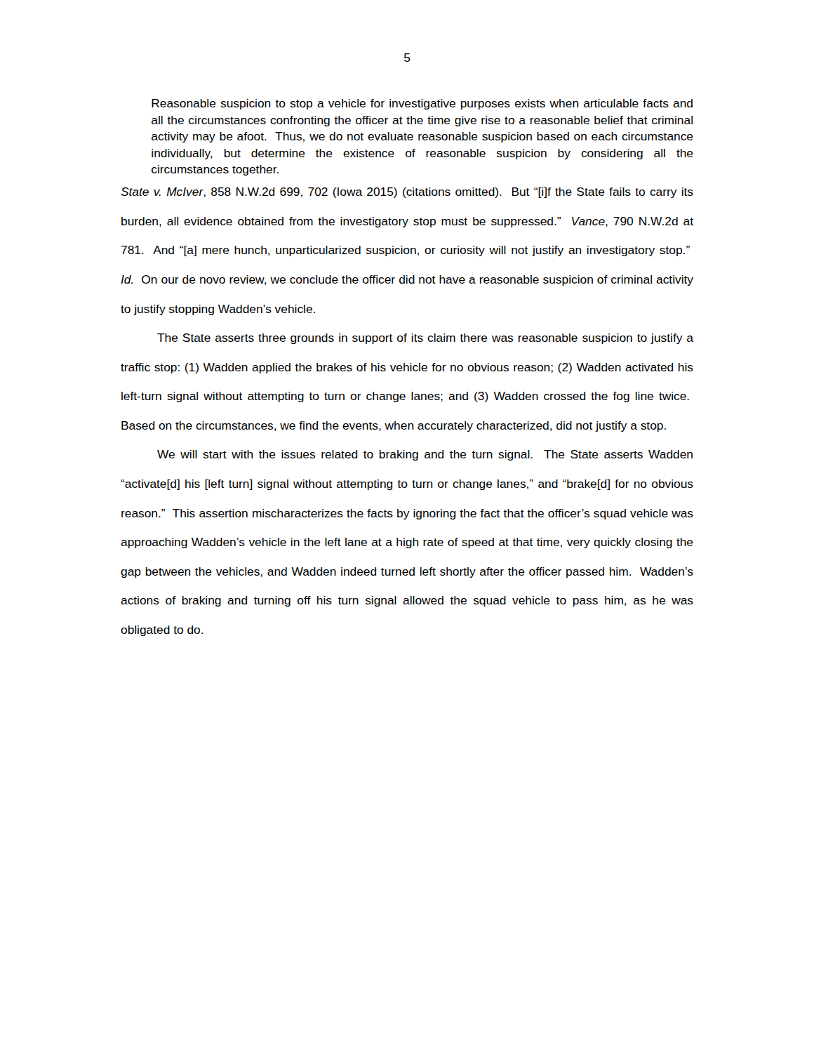5
Reasonable suspicion to stop a vehicle for investigative purposes exists when articulable facts and all the circumstances confronting the officer at the time give rise to a reasonable belief that criminal activity may be afoot. Thus, we do not evaluate reasonable suspicion based on each circumstance individually, but determine the existence of reasonable suspicion by considering all the circumstances together.
State v. McIver, 858 N.W.2d 699, 702 (Iowa 2015) (citations omitted). But “[i]f the State fails to carry its burden, all evidence obtained from the investigatory stop must be suppressed.” Vance, 790 N.W.2d at 781. And “[a] mere hunch, unparticularized suspicion, or curiosity will not justify an investigatory stop.” Id. On our de novo review, we conclude the officer did not have a reasonable suspicion of criminal activity to justify stopping Wadden’s vehicle.
The State asserts three grounds in support of its claim there was reasonable suspicion to justify a traffic stop: (1) Wadden applied the brakes of his vehicle for no obvious reason; (2) Wadden activated his left-turn signal without attempting to turn or change lanes; and (3) Wadden crossed the fog line twice. Based on the circumstances, we find the events, when accurately characterized, did not justify a stop.
We will start with the issues related to braking and the turn signal. The State asserts Wadden “activate[d] his [left turn] signal without attempting to turn or change lanes,” and “brake[d] for no obvious reason.” This assertion mischaracterizes the facts by ignoring the fact that the officer’s squad vehicle was approaching Wadden’s vehicle in the left lane at a high rate of speed at that time, very quickly closing the gap between the vehicles, and Wadden indeed turned left shortly after the officer passed him. Wadden’s actions of braking and turning off his turn signal allowed the squad vehicle to pass him, as he was obligated to do.